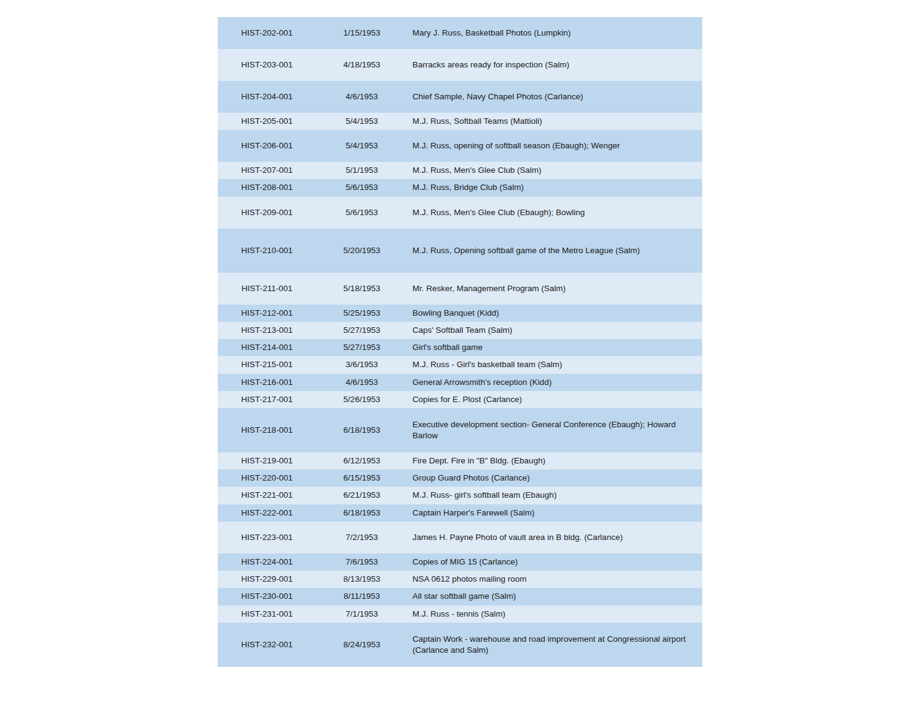| HIST-202-001 | 1/15/1953 | Mary J. Russ, Basketball Photos (Lumpkin) |
| HIST-203-001 | 4/18/1953 | Barracks areas ready for inspection (Salm) |
| HIST-204-001 | 4/6/1953 | Chief Sample, Navy Chapel Photos (Carlance) |
| HIST-205-001 | 5/4/1953 | M.J. Russ, Softball Teams (Mattioli) |
| HIST-206-001 | 5/4/1953 | M.J. Russ, opening of softball season (Ebaugh); Wenger |
| HIST-207-001 | 5/1/1953 | M.J. Russ, Men's Glee Club (Salm) |
| HIST-208-001 | 5/6/1953 | M.J. Russ, Bridge Club (Salm) |
| HIST-209-001 | 5/6/1953 | M.J. Russ, Men's Glee Club (Ebaugh); Bowling |
| HIST-210-001 | 5/20/1953 | M.J. Russ, Opening softball game of the Metro League (Salm) |
| HIST-211-001 | 5/18/1953 | Mr. Resker, Management Program (Salm) |
| HIST-212-001 | 5/25/1953 | Bowling Banquet (Kidd) |
| HIST-213-001 | 5/27/1953 | Caps' Softball Team (Salm) |
| HIST-214-001 | 5/27/1953 | Girl's softball game |
| HIST-215-001 | 3/6/1953 | M.J. Russ - Girl's basketball team (Salm) |
| HIST-216-001 | 4/6/1953 | General Arrowsmith's reception (Kidd) |
| HIST-217-001 | 5/26/1953 | Copies for E. Plost (Carlance) |
| HIST-218-001 | 6/18/1953 | Executive development section- General Conference (Ebaugh); Howard Barlow |
| HIST-219-001 | 6/12/1953 | Fire Dept. Fire in "B" Bldg. (Ebaugh) |
| HIST-220-001 | 6/15/1953 | Group Guard Photos (Carlance) |
| HIST-221-001 | 6/21/1953 | M.J. Russ- girl's softball team (Ebaugh) |
| HIST-222-001 | 6/18/1953 | Captain Harper's Farewell (Salm) |
| HIST-223-001 | 7/2/1953 | James H. Payne Photo of vault area in B bldg. (Carlance) |
| HIST-224-001 | 7/6/1953 | Copies of MIG 15 (Carlance) |
| HIST-229-001 | 8/13/1953 | NSA 0612 photos mailing room |
| HIST-230-001 | 8/11/1953 | All star softball game (Salm) |
| HIST-231-001 | 7/1/1953 | M.J. Russ - tennis (Salm) |
| HIST-232-001 | 8/24/1953 | Captain Work - warehouse and road improvement at Congressional airport (Carlance and Salm) |